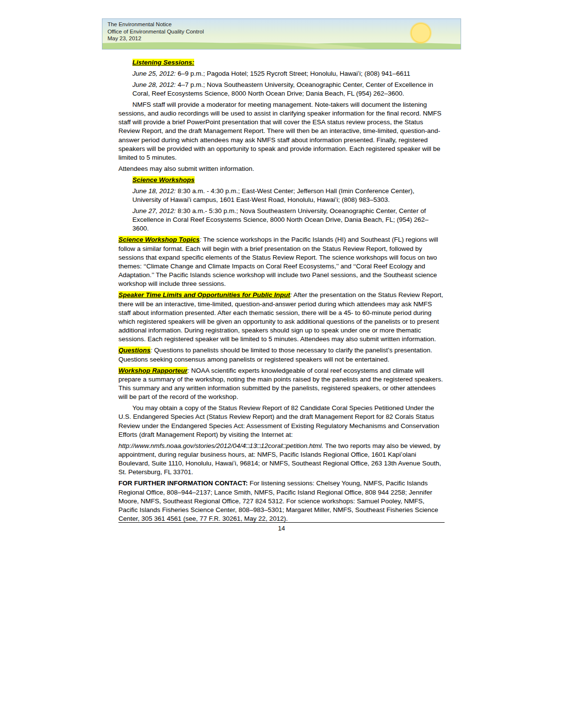The Environmental Notice
Office of Environmental Quality Control
May 23, 2012
Listening Sessions:
June 25, 2012: 6–9 p.m.; Pagoda Hotel; 1525 Rycroft Street; Honolulu, Hawaiʻi; (808) 941–6611
June 28, 2012: 4–7 p.m.; Nova Southeastern University, Oceanographic Center, Center of Excellence in Coral, Reef Ecosystems Science, 8000 North Ocean Drive; Dania Beach, FL (954) 262–3600.
NMFS staff will provide a moderator for meeting management. Note-takers will document the listening sessions, and audio recordings will be used to assist in clarifying speaker information for the final record. NMFS staff will provide a brief PowerPoint presentation that will cover the ESA status review process, the Status Review Report, and the draft Management Report. There will then be an interactive, time-limited, question-and-answer period during which attendees may ask NMFS staff about information presented. Finally, registered speakers will be provided with an opportunity to speak and provide information. Each registered speaker will be limited to 5 minutes.
Attendees may also submit written information.
Science Workshops
June 18, 2012: 8:30 a.m. - 4:30 p.m.; East-West Center; Jefferson Hall (Imin Conference Center), University of Hawaiʻi campus, 1601 East-West Road, Honolulu, Hawaiʻi; (808) 983–5303.
June 27, 2012: 8:30 a.m.- 5:30 p.m.; Nova Southeastern University, Oceanographic Center, Center of Excellence in Coral Reef Ecosystems Science, 8000 North Ocean Drive, Dania Beach, FL; (954) 262–3600.
Science Workshop Topics: The science workshops in the Pacific Islands (HI) and Southeast (FL) regions will follow a similar format. Each will begin with a brief presentation on the Status Review Report, followed by sessions that expand specific elements of the Status Review Report. The science workshops will focus on two themes: ‘‘Climate Change and Climate Impacts on Coral Reef Ecosystems,’’ and ‘‘Coral Reef Ecology and Adaptation.’’ The Pacific Islands science workshop will include two Panel sessions, and the Southeast science workshop will include three sessions.
Speaker Time Limits and Opportunities for Public Input: After the presentation on the Status Review Report, there will be an interactive, time-limited, question-and-answer period during which attendees may ask NMFS staff about information presented. After each thematic session, there will be a 45- to 60-minute period during which registered speakers will be given an opportunity to ask additional questions of the panelists or to present additional information. During registration, speakers should sign up to speak under one or more thematic sessions. Each registered speaker will be limited to 5 minutes. Attendees may also submit written information.
Questions: Questions to panelists should be limited to those necessary to clarify the panelist’s presentation. Questions seeking consensus among panelists or registered speakers will not be entertained.
Workshop Rapporteur: NOAA scientific experts knowledgeable of coral reef ecosystems and climate will prepare a summary of the workshop, noting the main points raised by the panelists and the registered speakers. This summary and any written information submitted by the panelists, registered speakers, or other attendees will be part of the record of the workshop.
You may obtain a copy of the Status Review Report of 82 Candidate Coral Species Petitioned Under the U.S. Endangered Species Act (Status Review Report) and the draft Management Report for 82 Corals Status Review under the Endangered Species Act: Assessment of Existing Regulatory Mechanisms and Conservation Efforts (draft Management Report) by visiting the Internet at:
http://www.nmfs.noaa.gov/stories/2012/04/4□13□12coral□petition.html. The two reports may also be viewed, by appointment, during regular business hours, at: NMFS, Pacific Islands Regional Office, 1601 Kapiʻolani Boulevard, Suite 1110, Honolulu, Hawaiʻi, 96814; or NMFS, Southeast Regional Office, 263 13th Avenue South, St. Petersburg, FL 33701.
FOR FURTHER INFORMATION CONTACT: For listening sessions: Chelsey Young, NMFS, Pacific Islands Regional Office, 808–944–2137; Lance Smith, NMFS, Pacific Island Regional Office, 808 944 2258; Jennifer Moore, NMFS, Southeast Regional Office, 727 824 5312. For science workshops: Samuel Pooley, NMFS, Pacific Islands Fisheries Science Center, 808–983–5301; Margaret Miller, NMFS, Southeast Fisheries Science Center, 305 361 4561 (see, 77 F.R. 30261, May 22, 2012).
14